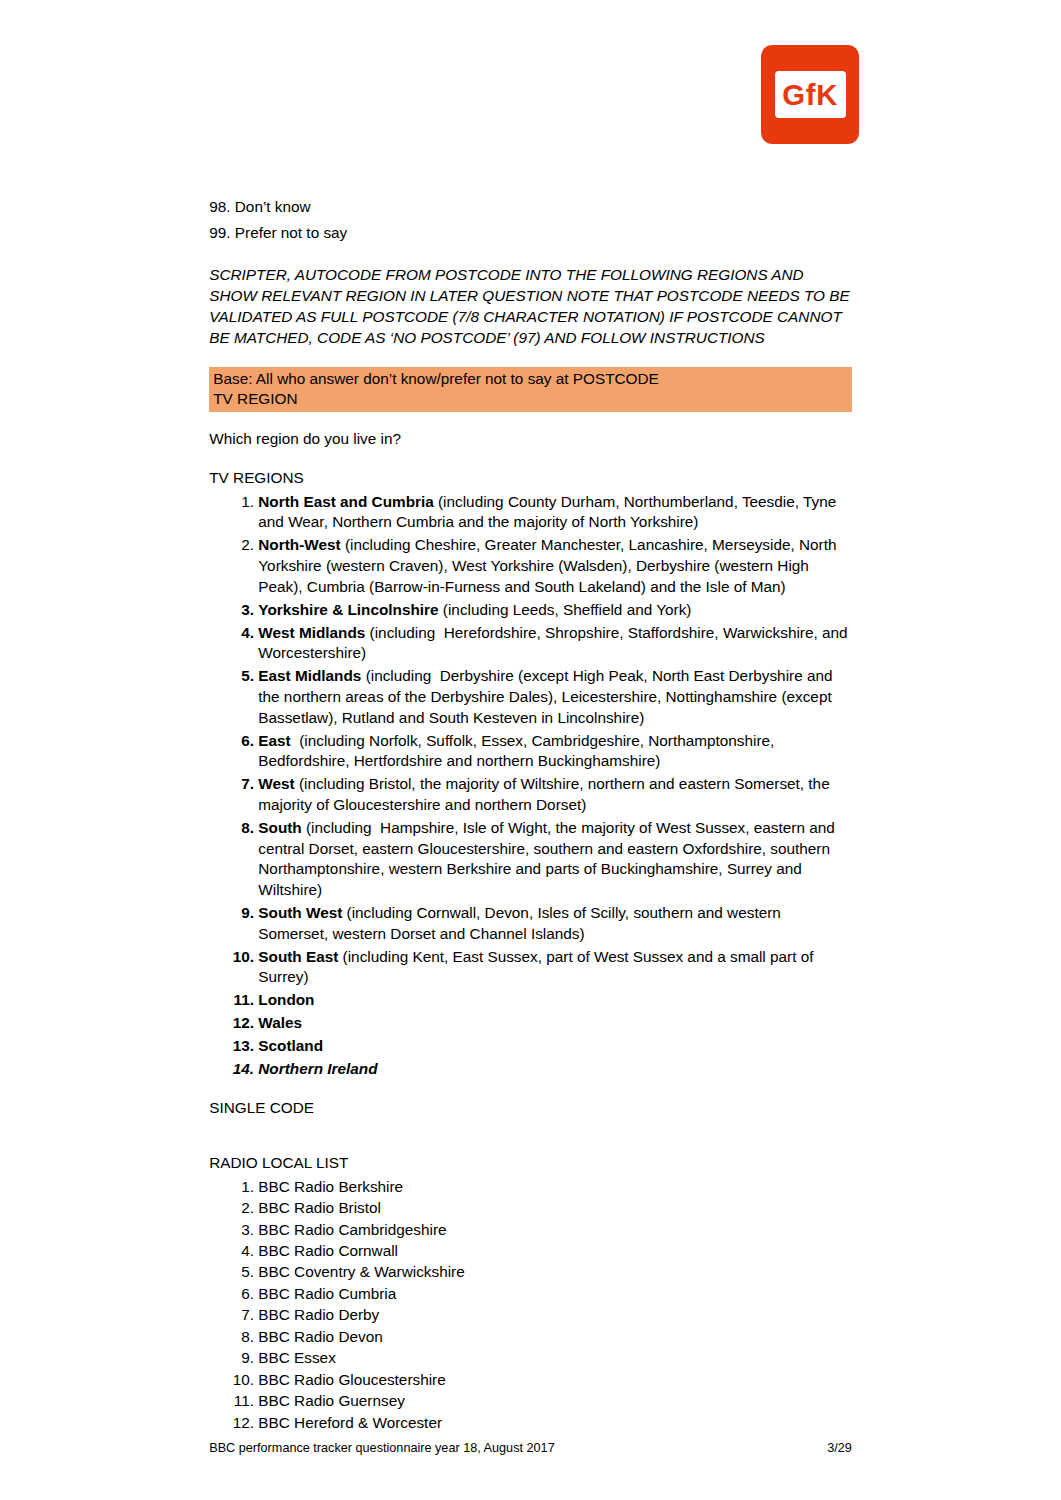GfK
98. Don’t know
99. Prefer not to say
SCRIPTER, AUTOCODE FROM POSTCODE INTO THE FOLLOWING REGIONS AND SHOW RELEVANT REGION IN LATER QUESTION NOTE THAT POSTCODE NEEDS TO BE VALIDATED AS FULL POSTCODE (7/8 CHARACTER NOTATION) IF POSTCODE CANNOT BE MATCHED, CODE AS ‘NO POSTCODE’ (97) AND FOLLOW INSTRUCTIONS
Base: All who answer don’t know/prefer not to say at POSTCODE
TV REGION
Which region do you live in?
TV REGIONS
North East and Cumbria (including County Durham, Northumberland, Teesdie, Tyne and Wear, Northern Cumbria and the majority of North Yorkshire)
North-West (including Cheshire, Greater Manchester, Lancashire, Merseyside, North Yorkshire (western Craven), West Yorkshire (Walsden), Derbyshire (western High Peak), Cumbria (Barrow-in-Furness and South Lakeland) and the Isle of Man)
Yorkshire & Lincolnshire (including Leeds, Sheffield and York)
West Midlands (including Herefordshire, Shropshire, Staffordshire, Warwickshire, and Worcestershire)
East Midlands (including Derbyshire (except High Peak, North East Derbyshire and the northern areas of the Derbyshire Dales), Leicestershire, Nottinghamshire (except Bassetlaw), Rutland and South Kesteven in Lincolnshire)
East (including Norfolk, Suffolk, Essex, Cambridgeshire, Northamptonshire, Bedfordshire, Hertfordshire and northern Buckinghamshire)
West (including Bristol, the majority of Wiltshire, northern and eastern Somerset, the majority of Gloucestershire and northern Dorset)
South (including Hampshire, Isle of Wight, the majority of West Sussex, eastern and central Dorset, eastern Gloucestershire, southern and eastern Oxfordshire, southern Northamptonshire, western Berkshire and parts of Buckinghamshire, Surrey and Wiltshire)
South West (including Cornwall, Devon, Isles of Scilly, southern and western Somerset, western Dorset and Channel Islands)
South East (including Kent, East Sussex, part of West Sussex and a small part of Surrey)
London
Wales
Scotland
Northern Ireland
SINGLE CODE
RADIO LOCAL LIST
BBC Radio Berkshire
BBC Radio Bristol
BBC Radio Cambridgeshire
BBC Radio Cornwall
BBC Coventry & Warwickshire
BBC Radio Cumbria
BBC Radio Derby
BBC Radio Devon
BBC Essex
BBC Radio Gloucestershire
BBC Radio Guernsey
BBC Hereford & Worcester
BBC performance tracker questionnaire year 18, August 2017 3/29